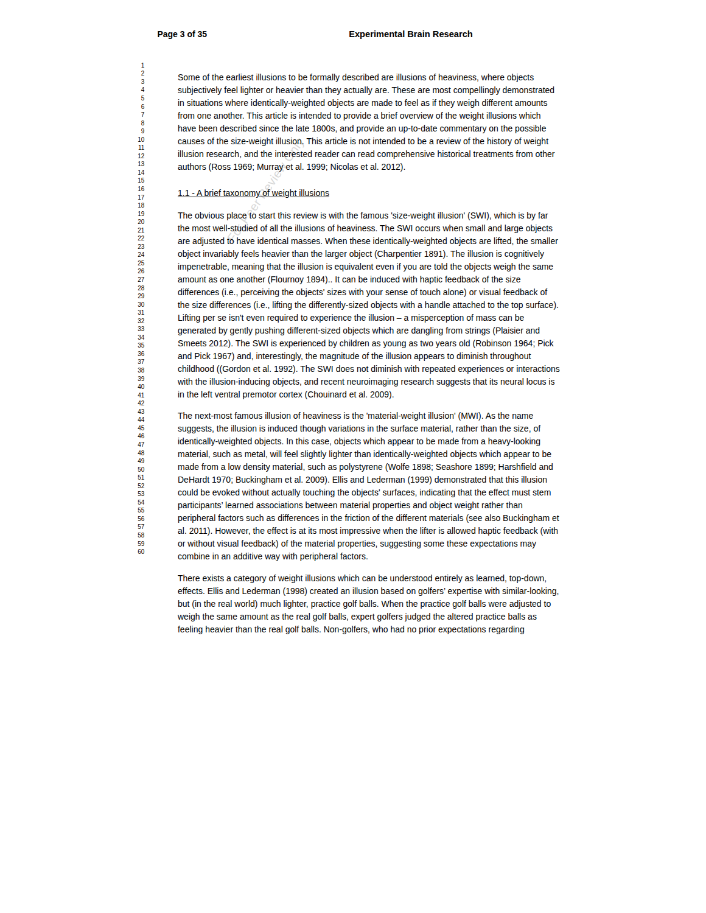Page 3 of 35 Experimental Brain Research
12345678910 11121314151617181920 21222324252627282930 31323334353637383940 41424344454647484950 51525354555657585960
For Peer Review Only
Some of the earliest illusions to be formally described are illusions of heaviness, where objects subjectively feel lighter or heavier than they actually are. These are most compellingly demonstrated in situations where identically-weighted objects are made to feel as if they weigh different amounts from one another. This article is intended to provide a brief overview of the weight illusions which have been described since the late 1800s, and provide an up-to-date commentary on the possible causes of the size-weight illusion. This article is not intended to be a review of the history of weight illusion research, and the interested reader can read comprehensive historical treatments from other authors (Ross 1969; Murray et al. 1999; Nicolas et al. 2012).
1.1 - A brief taxonomy of weight illusions
The obvious place to start this review is with the famous 'size-weight illusion' (SWI), which is by far the most well-studied of all the illusions of heaviness. The SWI occurs when small and large objects are adjusted to have identical masses. When these identically-weighted objects are lifted, the smaller object invariably feels heavier than the larger object (Charpentier 1891). The illusion is cognitively impenetrable, meaning that the illusion is equivalent even if you are told the objects weigh the same amount as one another (Flournoy 1894).. It can be induced with haptic feedback of the size differences (i.e., perceiving the objects' sizes with your sense of touch alone) or visual feedback of the size differences (i.e., lifting the differently-sized objects with a handle attached to the top surface). Lifting per se isn't even required to experience the illusion – a misperception of mass can be generated by gently pushing different-sized objects which are dangling from strings (Plaisier and Smeets 2012). The SWI is experienced by children as young as two years old (Robinson 1964; Pick and Pick 1967) and, interestingly, the magnitude of the illusion appears to diminish throughout childhood ((Gordon et al. 1992). The SWI does not diminish with repeated experiences or interactions with the illusion-inducing objects, and recent neuroimaging research suggests that its neural locus is in the left ventral premotor cortex (Chouinard et al. 2009).
The next-most famous illusion of heaviness is the 'material-weight illusion' (MWI). As the name suggests, the illusion is induced though variations in the surface material, rather than the size, of identically-weighted objects. In this case, objects which appear to be made from a heavy-looking material, such as metal, will feel slightly lighter than identically-weighted objects which appear to be made from a low density material, such as polystyrene (Wolfe 1898; Seashore 1899; Harshfield and DeHardt 1970; Buckingham et al. 2009). Ellis and Lederman (1999) demonstrated that this illusion could be evoked without actually touching the objects' surfaces, indicating that the effect must stem participants’ learned associations between material properties and object weight rather than peripheral factors such as differences in the friction of the different materials (see also Buckingham et al. 2011). However, the effect is at its most impressive when the lifter is allowed haptic feedback (with or without visual feedback) of the material properties, suggesting some these expectations may combine in an additive way with peripheral factors.
There exists a category of weight illusions which can be understood entirely as learned, top-down, effects. Ellis and Lederman (1998) created an illusion based on golfers’ expertise with similar-looking, but (in the real world) much lighter, practice golf balls. When the practice golf balls were adjusted to weigh the same amount as the real golf balls, expert golfers judged the altered practice balls as feeling heavier than the real golf balls. Non-golfers, who had no prior expectations regarding